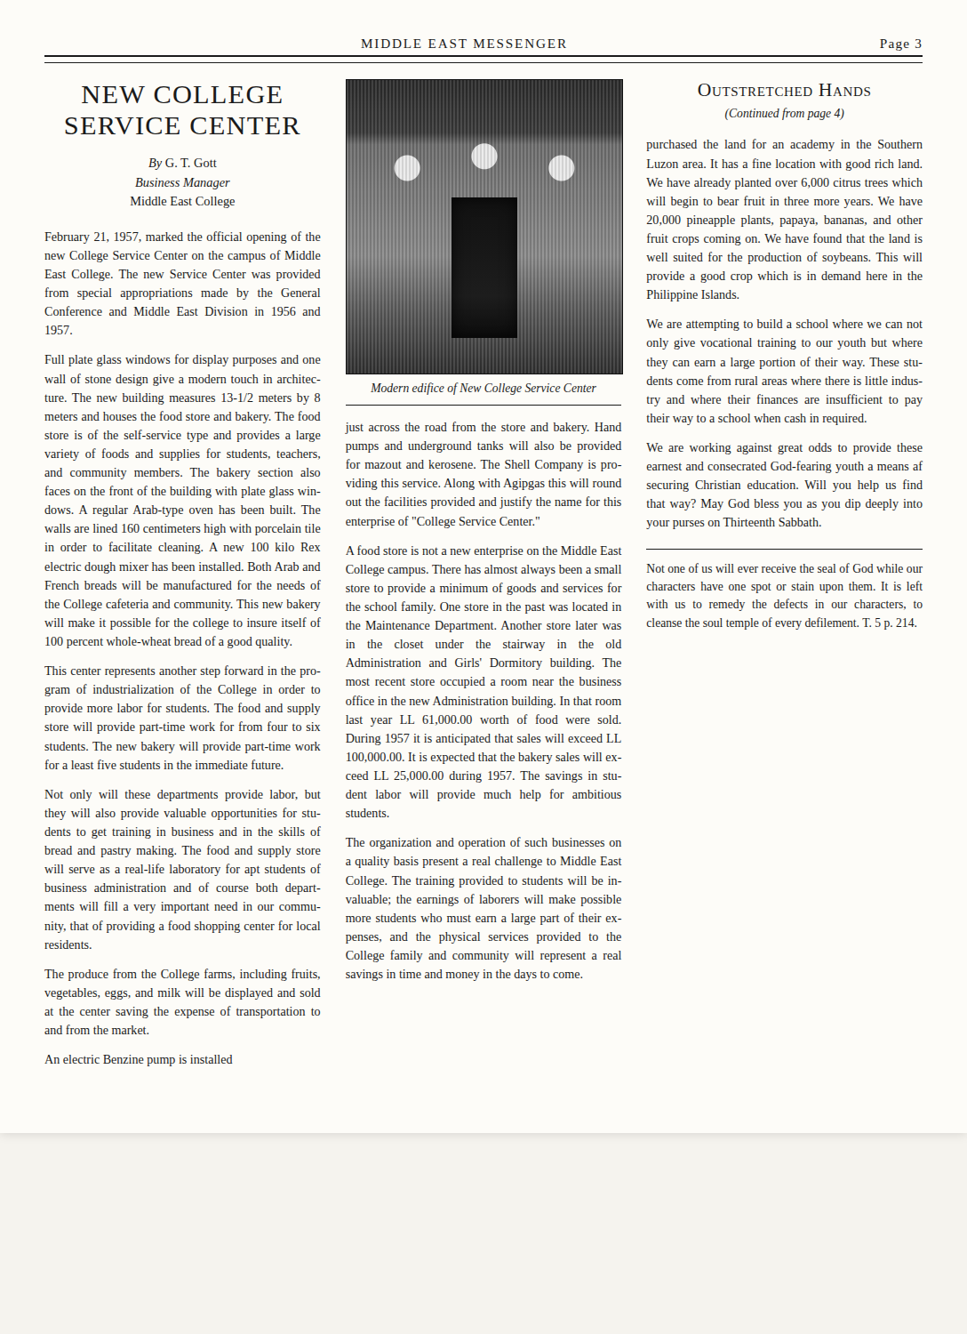MIDDLE EAST MESSENGER Page 3
NEW COLLEGE
SERVICE CENTER
By G. T. Gott
Business Manager
Middle East College
February 21, 1957, marked the official opening of the new College Service Center on the campus of Middle East College. The new Service Center was provided from special appropriations made by the General Conference and Middle East Division in 1956 and 1957.
Full plate glass windows for display purposes and one wall of stone design give a modern touch in architecture. The new building measures 13-1/2 meters by 8 meters and houses the food store and bakery. The food store is of the self-service type and provides a large variety of foods and supplies for students, teachers, and community members. The bakery section also faces on the front of the building with plate glass windows. A regular Arab-type oven has been built. The walls are lined 160 centimeters high with porcelain tile in order to facilitate cleaning. A new 100 kilo Rex electric dough mixer has been installed. Both Arab and French breads will be manufactured for the needs of the College cafeteria and community. This new bakery will make it possible for the college to insure itself of 100 percent whole-wheat bread of a good quality.
This center represents another step forward in the program of industrialization of the College in order to provide more labor for students. The food and supply store will provide part-time work for from four to six students. The new bakery will provide part-time work for a least five students in the immediate future.
Not only will these departments provide labor, but they will also provide valuable opportunities for students to get training in business and in the skills of bread and pastry making. The food and supply store will serve as a real-life laboratory for apt students of business administration and of course both departments will fill a very important need in our community, that of providing a food shopping center for local residents.
The produce from the College farms, including fruits, vegetables, eggs, and milk will be displayed and sold at the center saving the expense of transportation to and from the market.
An electric Benzine pump is installed
Modern edifice of New College Service Center
just across the road from the store and bakery. Hand pumps and underground tanks will also be provided for mazout and kerosene. The Shell Company is providing this service. Along with Agipgas this will round out the facilities provided and justify the name for this enterprise of "College Service Center."
A food store is not a new enterprise on the Middle East College campus. There has almost always been a small store to provide a minimum of goods and services for the school family. One store in the past was located in the Maintenance Department. Another store later was in the closet under the stairway in the old Administration and Girls' Dormitory building. The most recent store occupied a room near the business office in the new Administration building. In that room last year LL 61,000.00 worth of food were sold. During 1957 it is anticipated that sales will exceed LL 100,000.00. It is expected that the bakery sales will exceed LL 25,000.00 during 1957. The savings in student labor will provide much help for ambitious students.
The organization and operation of such businesses on a quality basis present a real challenge to Middle East College. The training provided to students will be invaluable; the earnings of laborers will make possible more students who must earn a large part of their expenses, and the physical services provided to the College family and community will represent a real savings in time and money in the days to come.
Outstretched Hands
(Continued from page 4)
purchased the land for an academy in the Southern Luzon area. It has a fine location with good rich land. We have already planted over 6,000 citrus trees which will begin to bear fruit in three more years. We have 20,000 pineapple plants, papaya, bananas, and other fruit crops coming on. We have found that the land is well suited for the production of soybeans. This will provide a good crop which is in demand here in the Philippine Islands.
We are attempting to build a school where we can not only give vocational training to our youth but where they can earn a large portion of their way. These students come from rural areas where there is little industry and where their finances are insufficient to pay their way to a school when cash in required.
We are working against great odds to provide these earnest and consecrated God-fearing youth a means af securing Christian education. Will you help us find that way? May God bless you as you dip deeply into your purses on Thirteenth Sabbath.
Not one of us will ever receive the seal of God while our characters have one spot or stain upon them. It is left with us to remedy the defects in our characters, to cleanse the soul temple of every defilement. T. 5 p. 214.